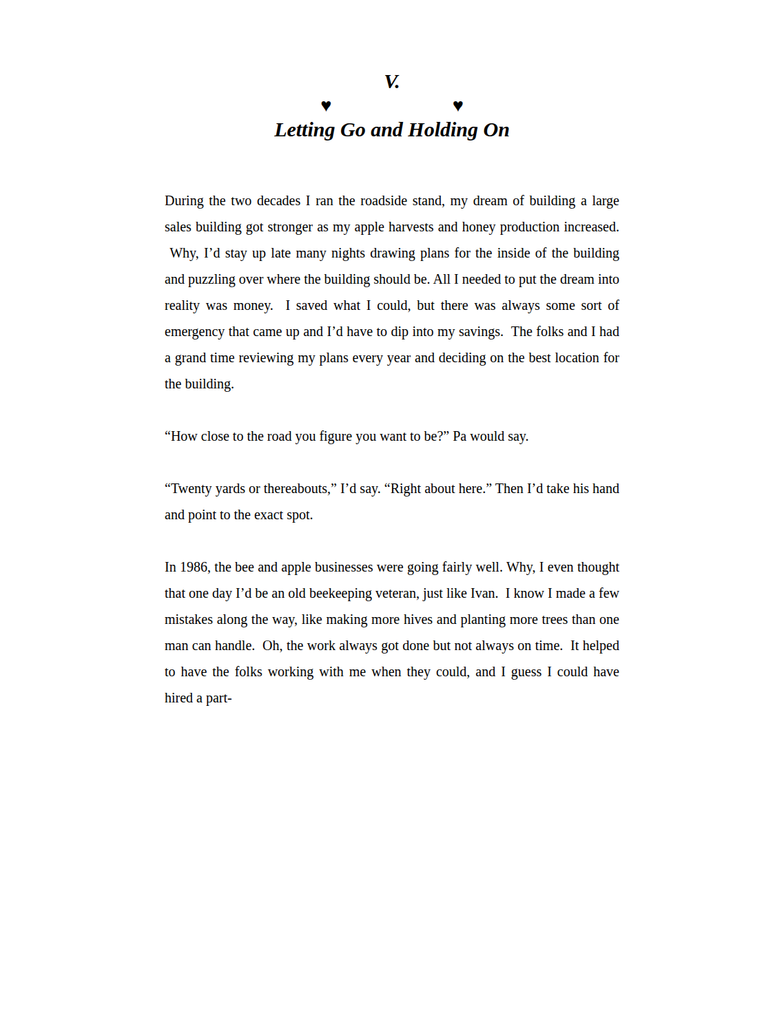V.
♥ ♥
Letting Go and Holding On
During the two decades I ran the roadside stand, my dream of building a large sales building got stronger as my apple harvests and honey production increased. Why, I’d stay up late many nights drawing plans for the inside of the building and puzzling over where the building should be. All I needed to put the dream into reality was money. I saved what I could, but there was always some sort of emergency that came up and I’d have to dip into my savings. The folks and I had a grand time reviewing my plans every year and deciding on the best location for the building.
“How close to the road you figure you want to be?” Pa would say.
“Twenty yards or thereabouts,” I’d say. “Right about here.” Then I’d take his hand and point to the exact spot.
In 1986, the bee and apple businesses were going fairly well. Why, I even thought that one day I’d be an old beekeeping veteran, just like Ivan. I know I made a few mistakes along the way, like making more hives and planting more trees than one man can handle. Oh, the work always got done but not always on time. It helped to have the folks working with me when they could, and I guess I could have hired a part-